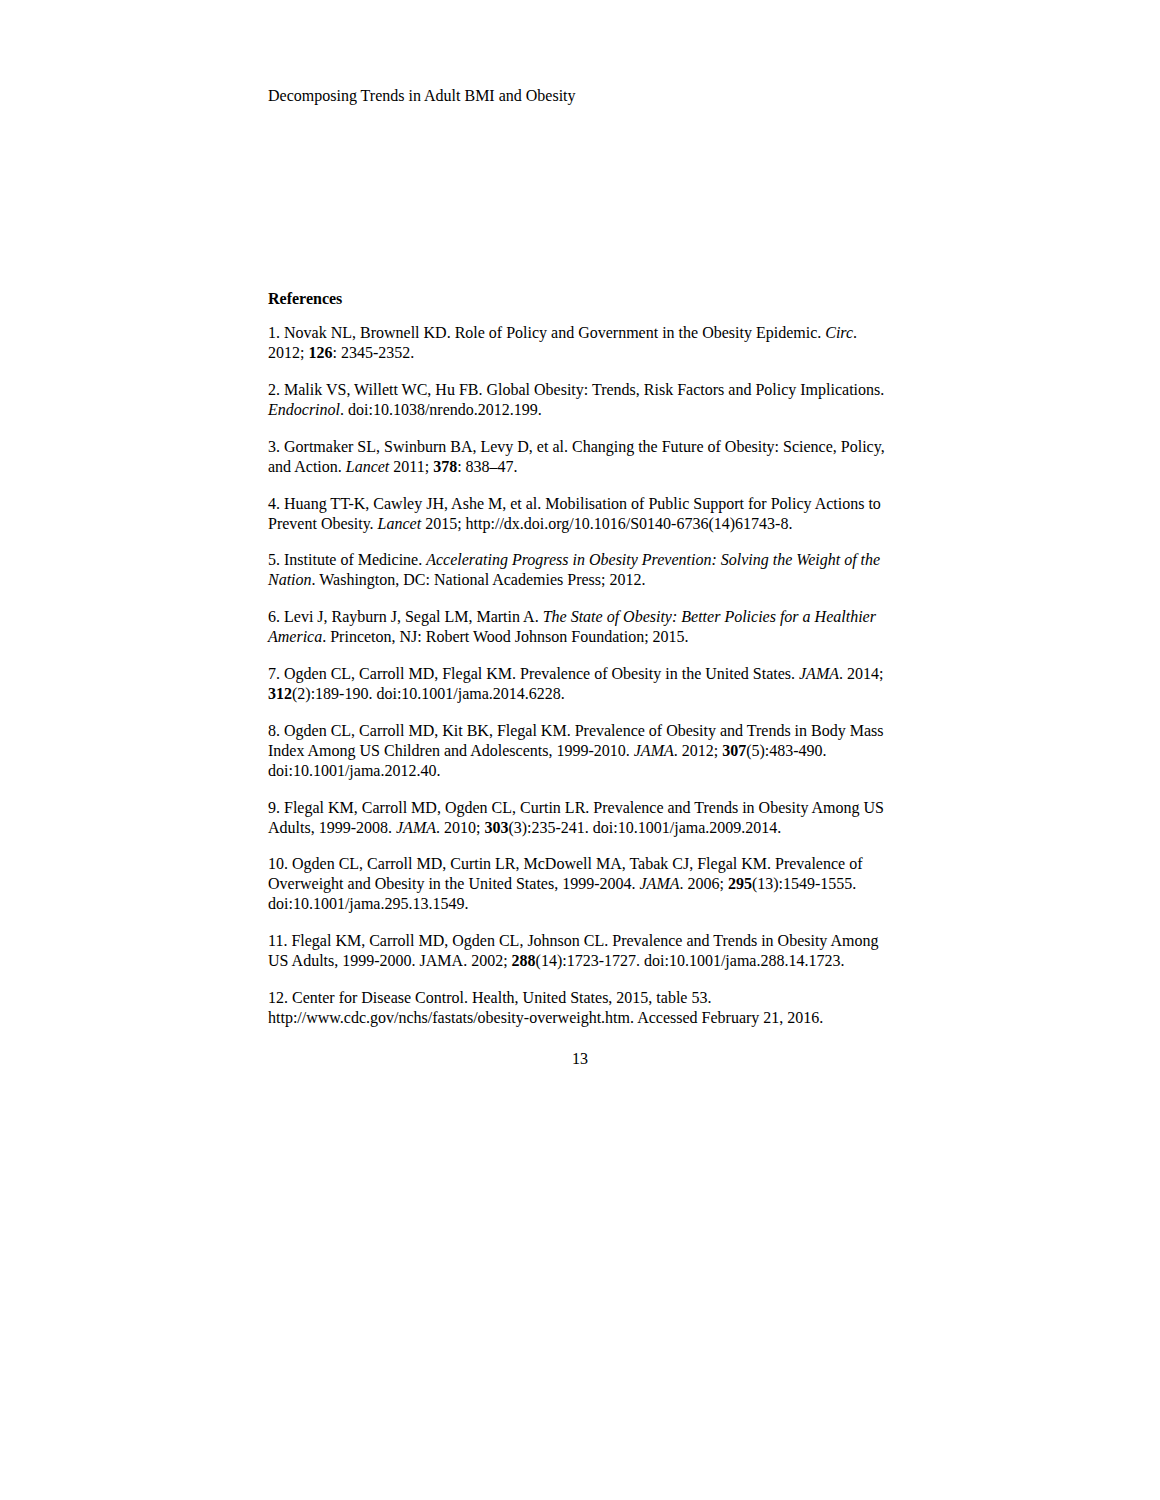Decomposing Trends in Adult BMI and Obesity
References
1. Novak NL, Brownell KD. Role of Policy and Government in the Obesity Epidemic. Circ. 2012; 126: 2345-2352.
2. Malik VS, Willett WC, Hu FB. Global Obesity: Trends, Risk Factors and Policy Implications. Endocrinol. doi:10.1038/nrendo.2012.199.
3. Gortmaker SL, Swinburn BA, Levy D, et al. Changing the Future of Obesity: Science, Policy, and Action. Lancet 2011; 378: 838–47.
4. Huang TT-K, Cawley JH, Ashe M, et al. Mobilisation of Public Support for Policy Actions to Prevent Obesity. Lancet 2015; http://dx.doi.org/10.1016/S0140-6736(14)61743-8.
5. Institute of Medicine. Accelerating Progress in Obesity Prevention: Solving the Weight of the Nation. Washington, DC: National Academies Press; 2012.
6. Levi J, Rayburn J, Segal LM, Martin A. The State of Obesity: Better Policies for a Healthier America. Princeton, NJ: Robert Wood Johnson Foundation; 2015.
7. Ogden CL, Carroll MD, Flegal KM. Prevalence of Obesity in the United States. JAMA. 2014; 312(2):189-190. doi:10.1001/jama.2014.6228.
8. Ogden CL, Carroll MD, Kit BK, Flegal KM. Prevalence of Obesity and Trends in Body Mass Index Among US Children and Adolescents, 1999-2010. JAMA. 2012; 307(5):483-490. doi:10.1001/jama.2012.40.
9. Flegal KM, Carroll MD, Ogden CL, Curtin LR. Prevalence and Trends in Obesity Among US Adults, 1999-2008. JAMA. 2010; 303(3):235-241. doi:10.1001/jama.2009.2014.
10. Ogden CL, Carroll MD, Curtin LR, McDowell MA, Tabak CJ, Flegal KM. Prevalence of Overweight and Obesity in the United States, 1999-2004. JAMA. 2006; 295(13):1549-1555. doi:10.1001/jama.295.13.1549.
11. Flegal KM, Carroll MD, Ogden CL, Johnson CL. Prevalence and Trends in Obesity Among US Adults, 1999-2000. JAMA. 2002; 288(14):1723-1727. doi:10.1001/jama.288.14.1723.
12. Center for Disease Control. Health, United States, 2015, table 53. http://www.cdc.gov/nchs/fastats/obesity-overweight.htm. Accessed February 21, 2016.
13